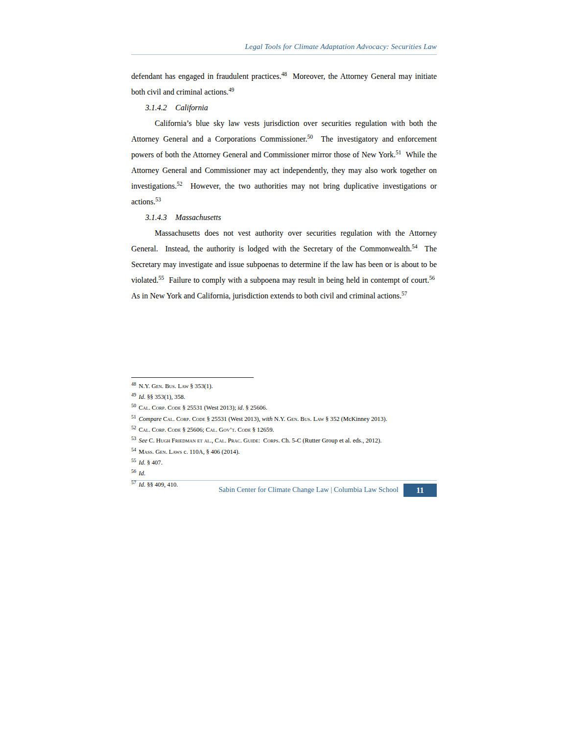Legal Tools for Climate Adaptation Advocacy: Securities Law
defendant has engaged in fraudulent practices.48 Moreover, the Attorney General may initiate both civil and criminal actions.49
3.1.4.2 California
California’s blue sky law vests jurisdiction over securities regulation with both the Attorney General and a Corporations Commissioner.50 The investigatory and enforcement powers of both the Attorney General and Commissioner mirror those of New York.51 While the Attorney General and Commissioner may act independently, they may also work together on investigations.52 However, the two authorities may not bring duplicative investigations or actions.53
3.1.4.3 Massachusetts
Massachusetts does not vest authority over securities regulation with the Attorney General. Instead, the authority is lodged with the Secretary of the Commonwealth.54 The Secretary may investigate and issue subpoenas to determine if the law has been or is about to be violated.55 Failure to comply with a subpoena may result in being held in contempt of court.56 As in New York and California, jurisdiction extends to both civil and criminal actions.57
48 N.Y. Gen. Bus. Law § 353(1).
49 Id. §§ 353(1), 358.
50 Cal. Corp. Code § 25531 (West 2013); id. § 25606.
51 Compare Cal. Corp. Code § 25531 (West 2013), with N.Y. Gen. Bus. Law § 352 (McKinney 2013).
52 Cal. Corp. Code § 25606; Cal. Gov’t. Code § 12659.
53 See C. Hugh Friedman et al., Cal. Prac. Guide: Corps. Ch. 5-C (Rutter Group et al. eds., 2012).
54 Mass. Gen. Laws c. 110A, § 406 (2014).
55 Id. § 407.
56 Id.
57 Id. §§ 409, 410.
Sabin Center for Climate Change Law | Columbia Law School
11